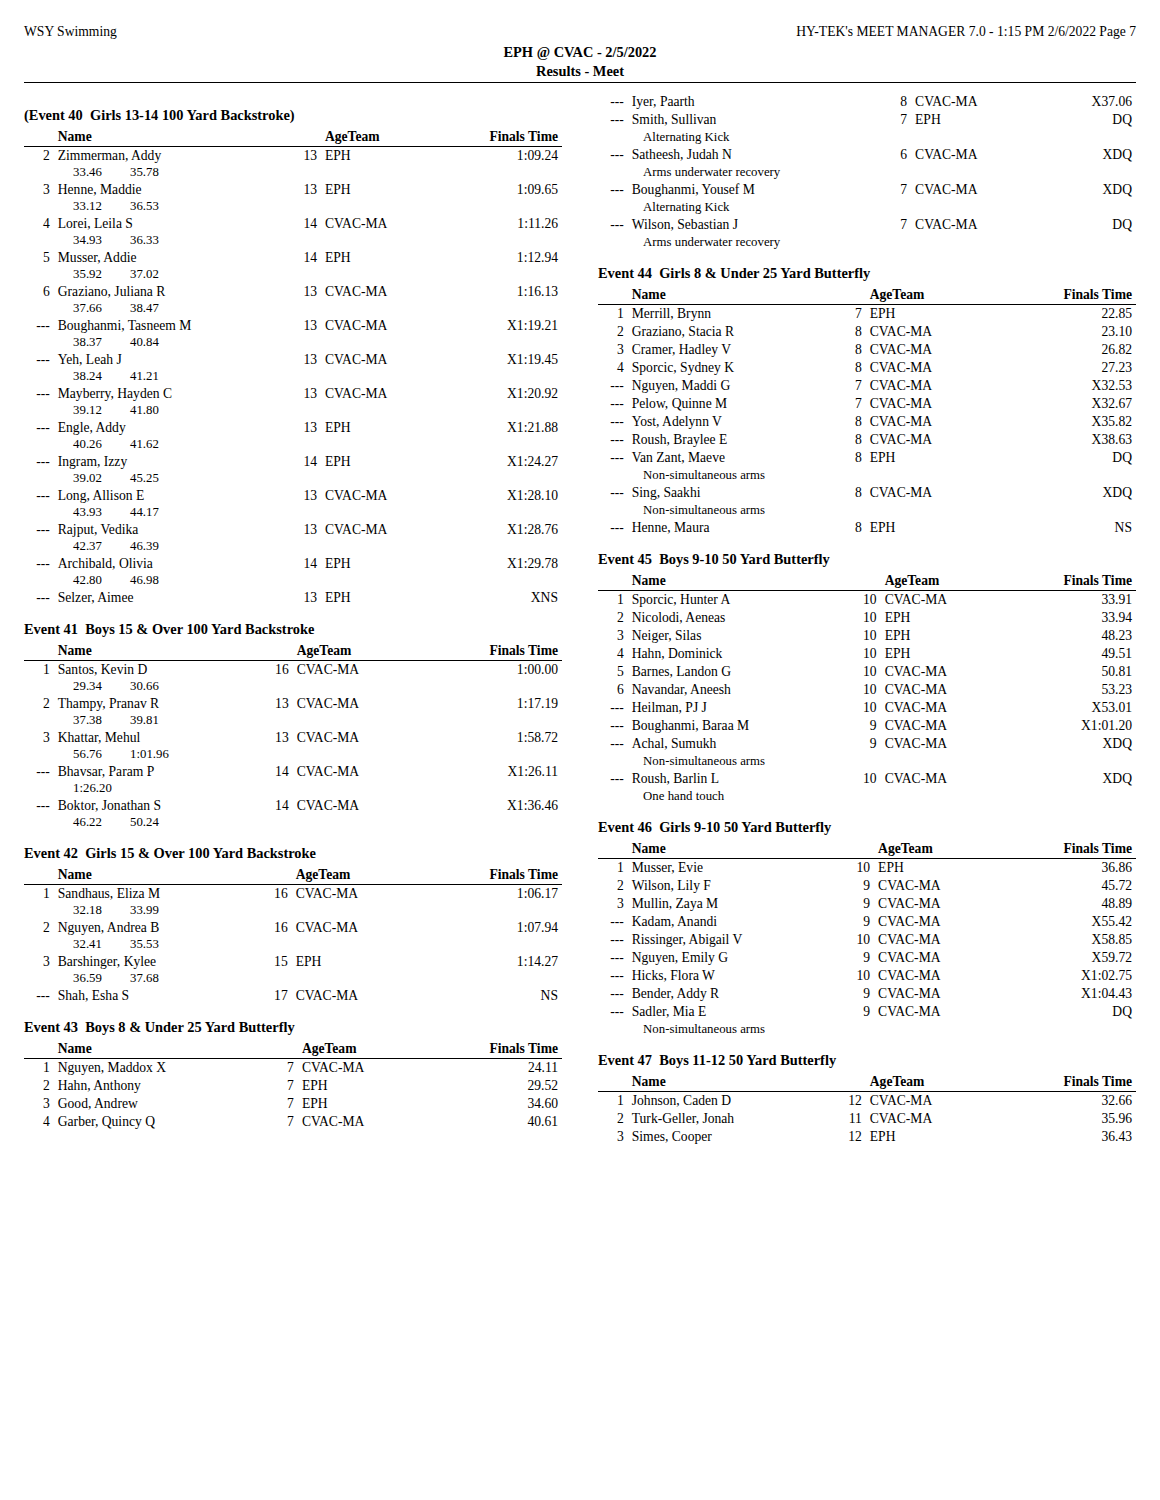WSY Swimming HY-TEK's MEET MANAGER 7.0 - 1:15 PM 2/6/2022 Page 7
EPH @ CVAC - 2/5/2022
Results - Meet
(Event 40 Girls 13-14 100 Yard Backstroke)
| | Name | | AgeTeam | Finals Time |
| --- | --- | --- | --- | --- |
| 2 | Zimmerman, Addy | 13 | EPH | 1:09.24 |
| | 33.46 35.78 |
| 3 | Henne, Maddie | 13 | EPH | 1:09.65 |
| | 33.12 36.53 |
| 4 | Lorei, Leila S | 14 | CVAC-MA | 1:11.26 |
| | 34.93 36.33 |
| 5 | Musser, Addie | 14 | EPH | 1:12.94 |
| | 35.92 37.02 |
| 6 | Graziano, Juliana R | 13 | CVAC-MA | 1:16.13 |
| | 37.66 38.47 |
| --- | Boughanmi, Tasneem M | 13 | CVAC-MA | X1:19.21 |
| | 38.37 40.84 |
| --- | Yeh, Leah J | 13 | CVAC-MA | X1:19.45 |
| | 38.24 41.21 |
| --- | Mayberry, Hayden C | 13 | CVAC-MA | X1:20.92 |
| | 39.12 41.80 |
| --- | Engle, Addy | 13 | EPH | X1:21.88 |
| | 40.26 41.62 |
| --- | Ingram, Izzy | 14 | EPH | X1:24.27 |
| | 39.02 45.25 |
| --- | Long, Allison E | 13 | CVAC-MA | X1:28.10 |
| | 43.93 44.17 |
| --- | Rajput, Vedika | 13 | CVAC-MA | X1:28.76 |
| | 42.37 46.39 |
| --- | Archibald, Olivia | 14 | EPH | X1:29.78 |
| | 42.80 46.98 |
| --- | Selzer, Aimee | 13 | EPH | XNS |
Event 41 Boys 15 & Over 100 Yard Backstroke
| | Name | | AgeTeam | Finals Time |
| --- | --- | --- | --- | --- |
| 1 | Santos, Kevin D | 16 | CVAC-MA | 1:00.00 |
| | 29.34 30.66 |
| 2 | Thampy, Pranav R | 13 | CVAC-MA | 1:17.19 |
| | 37.38 39.81 |
| 3 | Khattar, Mehul | 13 | CVAC-MA | 1:58.72 |
| | 56.76 1:01.96 |
| --- | Bhavsar, Param P | 14 | CVAC-MA | X1:26.11 |
| | 1:26.20 |
| --- | Boktor, Jonathan S | 14 | CVAC-MA | X1:36.46 |
| | 46.22 50.24 |
Event 42 Girls 15 & Over 100 Yard Backstroke
| | Name | | AgeTeam | Finals Time |
| --- | --- | --- | --- | --- |
| 1 | Sandhaus, Eliza M | 16 | CVAC-MA | 1:06.17 |
| | 32.18 33.99 |
| 2 | Nguyen, Andrea B | 16 | CVAC-MA | 1:07.94 |
| | 32.41 35.53 |
| 3 | Barshinger, Kylee | 15 | EPH | 1:14.27 |
| | 36.59 37.68 |
| --- | Shah, Esha S | 17 | CVAC-MA | NS |
Event 43 Boys 8 & Under 25 Yard Butterfly
| | Name | | AgeTeam | Finals Time |
| --- | --- | --- | --- | --- |
| 1 | Nguyen, Maddox X | 7 | CVAC-MA | 24.11 |
| 2 | Hahn, Anthony | 7 | EPH | 29.52 |
| 3 | Good, Andrew | 7 | EPH | 34.60 |
| 4 | Garber, Quincy Q | 7 | CVAC-MA | 40.61 |
| --- | Iyer, Paarth | 8 | CVAC-MA | X37.06 |
| --- | Smith, Sullivan | 7 | EPH | DQ |
| | Alternating Kick |
| --- | Satheesh, Judah N | 6 | CVAC-MA | XDQ |
| | Arms underwater recovery |
| --- | Boughanmi, Yousef M | 7 | CVAC-MA | XDQ |
| | Alternating Kick |
| --- | Wilson, Sebastian J | 7 | CVAC-MA | DQ |
| | Arms underwater recovery |
Event 44 Girls 8 & Under 25 Yard Butterfly
| | Name | | AgeTeam | Finals Time |
| --- | --- | --- | --- | --- |
| 1 | Merrill, Brynn | 7 | EPH | 22.85 |
| 2 | Graziano, Stacia R | 8 | CVAC-MA | 23.10 |
| 3 | Cramer, Hadley V | 8 | CVAC-MA | 26.82 |
| 4 | Sporcic, Sydney K | 8 | CVAC-MA | 27.23 |
| --- | Nguyen, Maddi G | 7 | CVAC-MA | X32.53 |
| --- | Pelow, Quinne M | 7 | CVAC-MA | X32.67 |
| --- | Yost, Adelynn V | 8 | CVAC-MA | X35.82 |
| --- | Roush, Braylee E | 8 | CVAC-MA | X38.63 |
| --- | Van Zant, Maeve | 8 | EPH | DQ |
| | Non-simultaneous arms |
| --- | Sing, Saakhi | 8 | CVAC-MA | XDQ |
| | Non-simultaneous arms |
| --- | Henne, Maura | 8 | EPH | NS |
Event 45 Boys 9-10 50 Yard Butterfly
| | Name | | AgeTeam | Finals Time |
| --- | --- | --- | --- | --- |
| 1 | Sporcic, Hunter A | 10 | CVAC-MA | 33.91 |
| 2 | Nicolodi, Aeneas | 10 | EPH | 33.94 |
| 3 | Neiger, Silas | 10 | EPH | 48.23 |
| 4 | Hahn, Dominick | 10 | EPH | 49.51 |
| 5 | Barnes, Landon G | 10 | CVAC-MA | 50.81 |
| 6 | Navandar, Aneesh | 10 | CVAC-MA | 53.23 |
| --- | Heilman, PJ J | 10 | CVAC-MA | X53.01 |
| --- | Boughanmi, Baraa M | 9 | CVAC-MA | X1:01.20 |
| --- | Achal, Sumukh | 9 | CVAC-MA | XDQ |
| | Non-simultaneous arms |
| --- | Roush, Barlin L | 10 | CVAC-MA | XDQ |
| | One hand touch |
Event 46 Girls 9-10 50 Yard Butterfly
| | Name | | AgeTeam | Finals Time |
| --- | --- | --- | --- | --- |
| 1 | Musser, Evie | 10 | EPH | 36.86 |
| 2 | Wilson, Lily F | 9 | CVAC-MA | 45.72 |
| 3 | Mullin, Zaya M | 9 | CVAC-MA | 48.89 |
| --- | Kadam, Anandi | 9 | CVAC-MA | X55.42 |
| --- | Rissinger, Abigail V | 10 | CVAC-MA | X58.85 |
| --- | Nguyen, Emily G | 9 | CVAC-MA | X59.72 |
| --- | Hicks, Flora W | 10 | CVAC-MA | X1:02.75 |
| --- | Bender, Addy R | 9 | CVAC-MA | X1:04.43 |
| --- | Sadler, Mia E | 9 | CVAC-MA | DQ |
| | Non-simultaneous arms |
Event 47 Boys 11-12 50 Yard Butterfly
| | Name | | AgeTeam | Finals Time |
| --- | --- | --- | --- | --- |
| 1 | Johnson, Caden D | 12 | CVAC-MA | 32.66 |
| 2 | Turk-Geller, Jonah | 11 | CVAC-MA | 35.96 |
| 3 | Simes, Cooper | 12 | EPH | 36.43 |